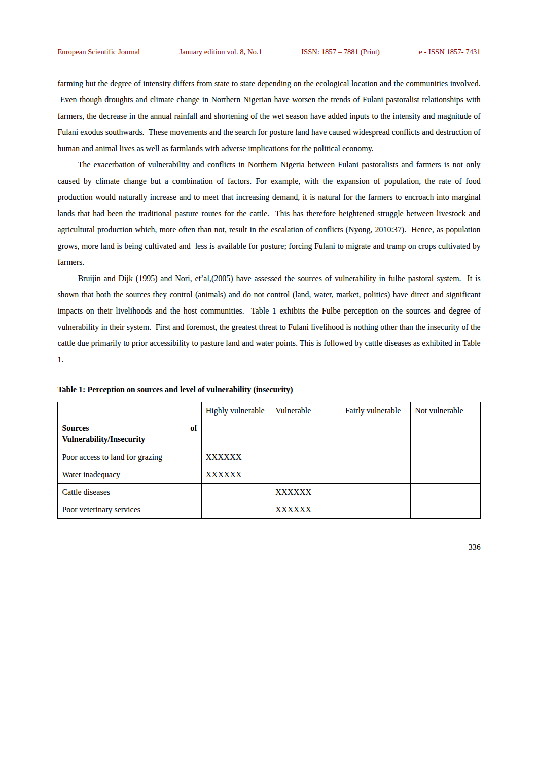European Scientific Journal January edition vol. 8, No.1 ISSN: 1857 – 7881 (Print) e - ISSN 1857- 7431
farming but the degree of intensity differs from state to state depending on the ecological location and the communities involved. Even though droughts and climate change in Northern Nigerian have worsen the trends of Fulani pastoralist relationships with farmers, the decrease in the annual rainfall and shortening of the wet season have added inputs to the intensity and magnitude of Fulani exodus southwards. These movements and the search for posture land have caused widespread conflicts and destruction of human and animal lives as well as farmlands with adverse implications for the political economy.
The exacerbation of vulnerability and conflicts in Northern Nigeria between Fulani pastoralists and farmers is not only caused by climate change but a combination of factors. For example, with the expansion of population, the rate of food production would naturally increase and to meet that increasing demand, it is natural for the farmers to encroach into marginal lands that had been the traditional pasture routes for the cattle. This has therefore heightened struggle between livestock and agricultural production which, more often than not, result in the escalation of conflicts (Nyong, 2010:37). Hence, as population grows, more land is being cultivated and less is available for posture; forcing Fulani to migrate and tramp on crops cultivated by farmers.
Bruijin and Dijk (1995) and Nori, et’al,(2005) have assessed the sources of vulnerability in fulbe pastoral system. It is shown that both the sources they control (animals) and do not control (land, water, market, politics) have direct and significant impacts on their livelihoods and the host communities. Table 1 exhibits the Fulbe perception on the sources and degree of vulnerability in their system. First and foremost, the greatest threat to Fulani livelihood is nothing other than the insecurity of the cattle due primarily to prior accessibility to pasture land and water points. This is followed by cattle diseases as exhibited in Table 1.
Table 1: Perception on sources and level of vulnerability (insecurity)
| | Highly vulnerable | Vulnerable | Fairly vulnerable | Not vulnerable |
| Sources of Vulnerability/Insecurity | | | | |
| Poor access to land for grazing | XXXXXX | | | |
| Water inadequacy | XXXXXX | | | |
| Cattle diseases | | XXXXXX | | |
| Poor veterinary services | | XXXXXX | | |
336